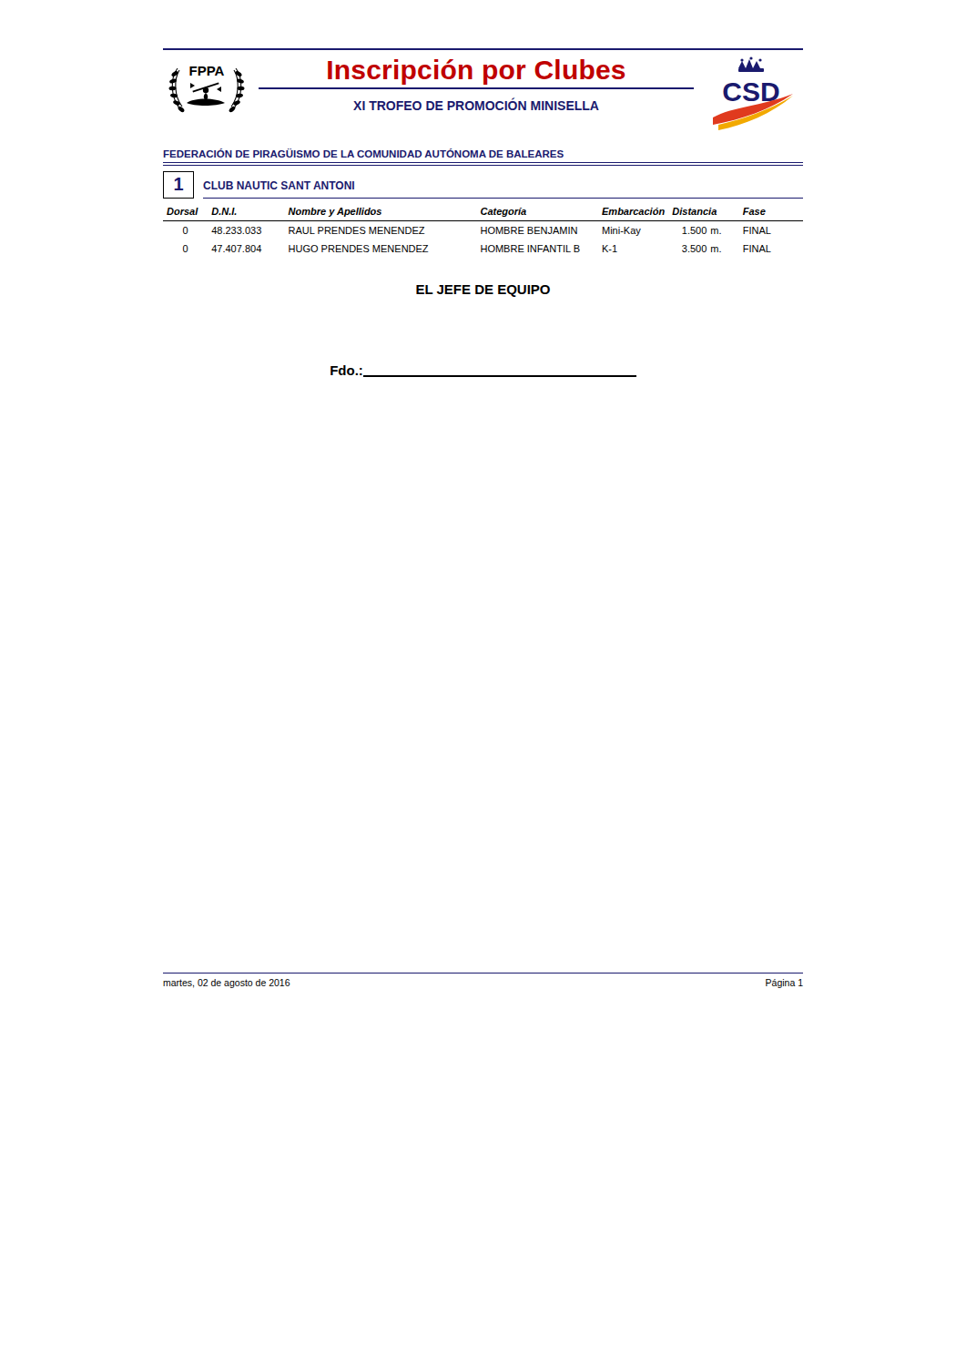FPPA
Inscripción por Clubes
XI TROFEO DE PROMOCIÓN MINISELLA
CSD
FEDERACIÓN DE PIRAGÜISMO DE LA COMUNIDAD AUTÓNOMA DE BALEARES
1
CLUB NAUTIC SANT ANTONI
| Dorsal | D.N.I. | Nombre y Apellidos | Categoría | Embarcación | Distancia | Fase |
| --- | --- | --- | --- | --- | --- | --- |
| 0 | 48.233.033 | RAUL PRENDES MENENDEZ | HOMBRE BENJAMIN | Mini-Kay | 1.500 m. | FINAL |
| 0 | 47.407.804 | HUGO PRENDES MENENDEZ | HOMBRE INFANTIL B | K-1 | 3.500 m. | FINAL |
EL JEFE DE EQUIPO
Fdo.:
martes, 02 de agosto de 2016
Página 1